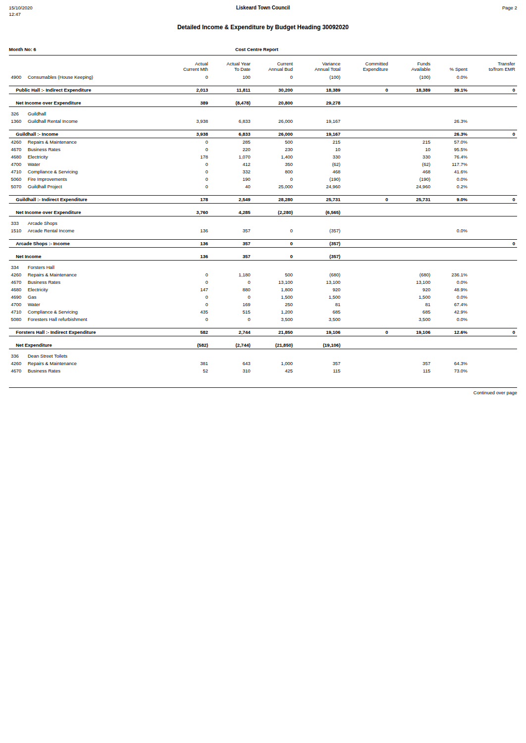15/10/2020
12:47
Liskeard Town Council
Page 2
Detailed Income & Expenditure by Budget Heading 30092020
Month No: 6
Cost Centre Report
| | Actual Current Mth | Actual Year To Date | Current Annual Bud | Variance Annual Total | Committed Expenditure | Funds Available | % Spent | Transfer to/from EMR |
| --- | --- | --- | --- | --- | --- | --- | --- | --- |
| 4900 Consumables (House Keeping) | 0 | 100 | 0 | (100) | | (100) | 0.0% | |
| Public Hall :- Indirect Expenditure | 2,013 | 11,811 | 30,200 | 18,389 | 0 | 18,389 | 39.1% | 0 |
| Net Income over Expenditure | 389 | (8,478) | 20,800 | 29,278 | | | | |
| 326 Guildhall | |
| 1360 Guildhall Rental Income | 3,938 | 6,833 | 26,000 | 19,167 | | | 26.3% | |
| Guildhall :- Income | 3,938 | 6,833 | 26,000 | 19,167 | | | 26.3% | 0 |
| 4260 Repairs & Maintenance | 0 | 285 | 500 | 215 | | 215 | 57.0% | |
| 4670 Business Rates | 0 | 220 | 230 | 10 | | 10 | 95.5% | |
| 4680 Electricity | 178 | 1,070 | 1,400 | 330 | | 330 | 76.4% | |
| 4700 Water | 0 | 412 | 350 | (62) | | (62) | 117.7% | |
| 4710 Compliance & Servicing | 0 | 332 | 800 | 468 | | 468 | 41.6% | |
| 5060 Fire Improvements | 0 | 190 | 0 | (190) | | (190) | 0.0% | |
| 5070 Guildhall Project | 0 | 40 | 25,000 | 24,960 | | 24,960 | 0.2% | |
| Guildhall :- Indirect Expenditure | 178 | 2,549 | 28,280 | 25,731 | 0 | 25,731 | 9.0% | 0 |
| Net Income over Expenditure | 3,760 | 4,285 | (2,280) | (6,565) | | | | |
| 333 Arcade Shops | |
| 1510 Arcade Rental Income | 136 | 357 | 0 | (357) | | | 0.0% | |
| Arcade Shops :- Income | 136 | 357 | 0 | (357) | | | | 0 |
| Net Income | 136 | 357 | 0 | (357) | | | | |
| 334 Forsters Hall | |
| 4260 Repairs & Maintenance | 0 | 1,180 | 500 | (680) | | (680) | 236.1% | |
| 4670 Business Rates | 0 | 0 | 13,100 | 13,100 | | 13,100 | 0.0% | |
| 4680 Electricity | 147 | 880 | 1,800 | 920 | | 920 | 48.9% | |
| 4690 Gas | 0 | 0 | 1,500 | 1,500 | | 1,500 | 0.0% | |
| 4700 Water | 0 | 169 | 250 | 81 | | 81 | 67.4% | |
| 4710 Compliance & Servicing | 435 | 515 | 1,200 | 685 | | 685 | 42.9% | |
| 5080 Foresters Hall refurbishment | 0 | 0 | 3,500 | 3,500 | | 3,500 | 0.0% | |
| Forsters Hall :- Indirect Expenditure | 582 | 2,744 | 21,850 | 19,106 | 0 | 19,106 | 12.6% | 0 |
| Net Expenditure | (582) | (2,744) | (21,850) | (19,106) | | | | |
| 336 Dean Street Toilets | |
| 4260 Repairs & Maintenance | 381 | 643 | 1,000 | 357 | | 357 | 64.3% | |
| 4670 Business Rates | 52 | 310 | 425 | 115 | | 115 | 73.0% | |
Continued over page